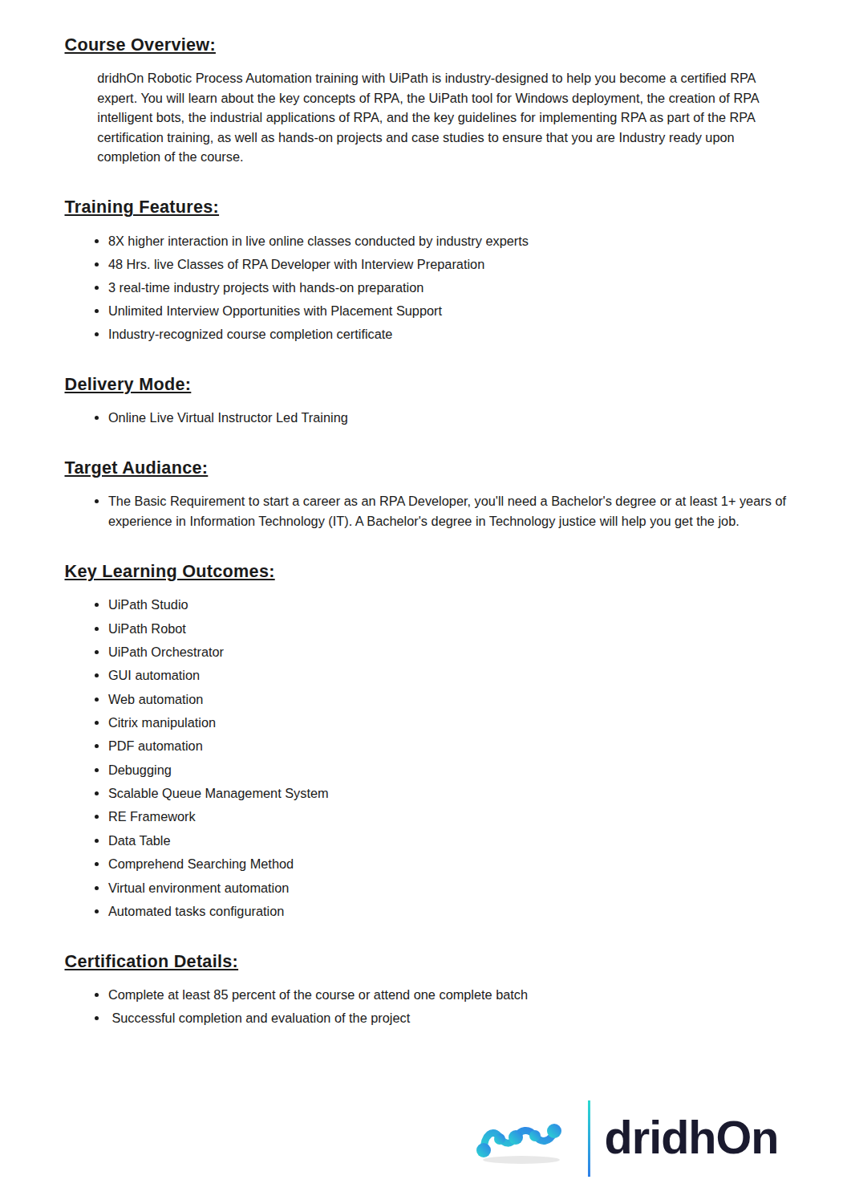Course Overview:
dridhOn Robotic Process Automation training with UiPath is industry-designed to help you become a certified RPA expert. You will learn about the key concepts of RPA, the UiPath tool for Windows deployment, the creation of RPA intelligent bots, the industrial applications of RPA, and the key guidelines for implementing RPA as part of the RPA certification training, as well as hands-on projects and case studies to ensure that you are Industry ready upon completion of the course.
Training Features:
8X higher interaction in live online classes conducted by industry experts
48 Hrs. live Classes of RPA Developer with Interview Preparation
3 real-time industry projects with hands-on preparation
Unlimited Interview Opportunities with Placement Support
Industry-recognized course completion certificate
Delivery Mode:
Online Live Virtual Instructor Led Training
Target Audiance:
The Basic Requirement to start a career as an RPA Developer, you'll need a Bachelor's degree or at least 1+ years of experience in Information Technology (IT). A Bachelor's degree in Technology justice will help you get the job.
Key Learning Outcomes:
UiPath Studio
UiPath Robot
UiPath Orchestrator
GUI automation
Web automation
Citrix manipulation
PDF automation
Debugging
Scalable Queue Management System
RE Framework
Data Table
Comprehend Searching Method
Virtual environment automation
Automated tasks configuration
Certification Details:
Complete at least 85 percent of the course or attend one complete batch
Successful completion and evaluation of the project
dridhOn